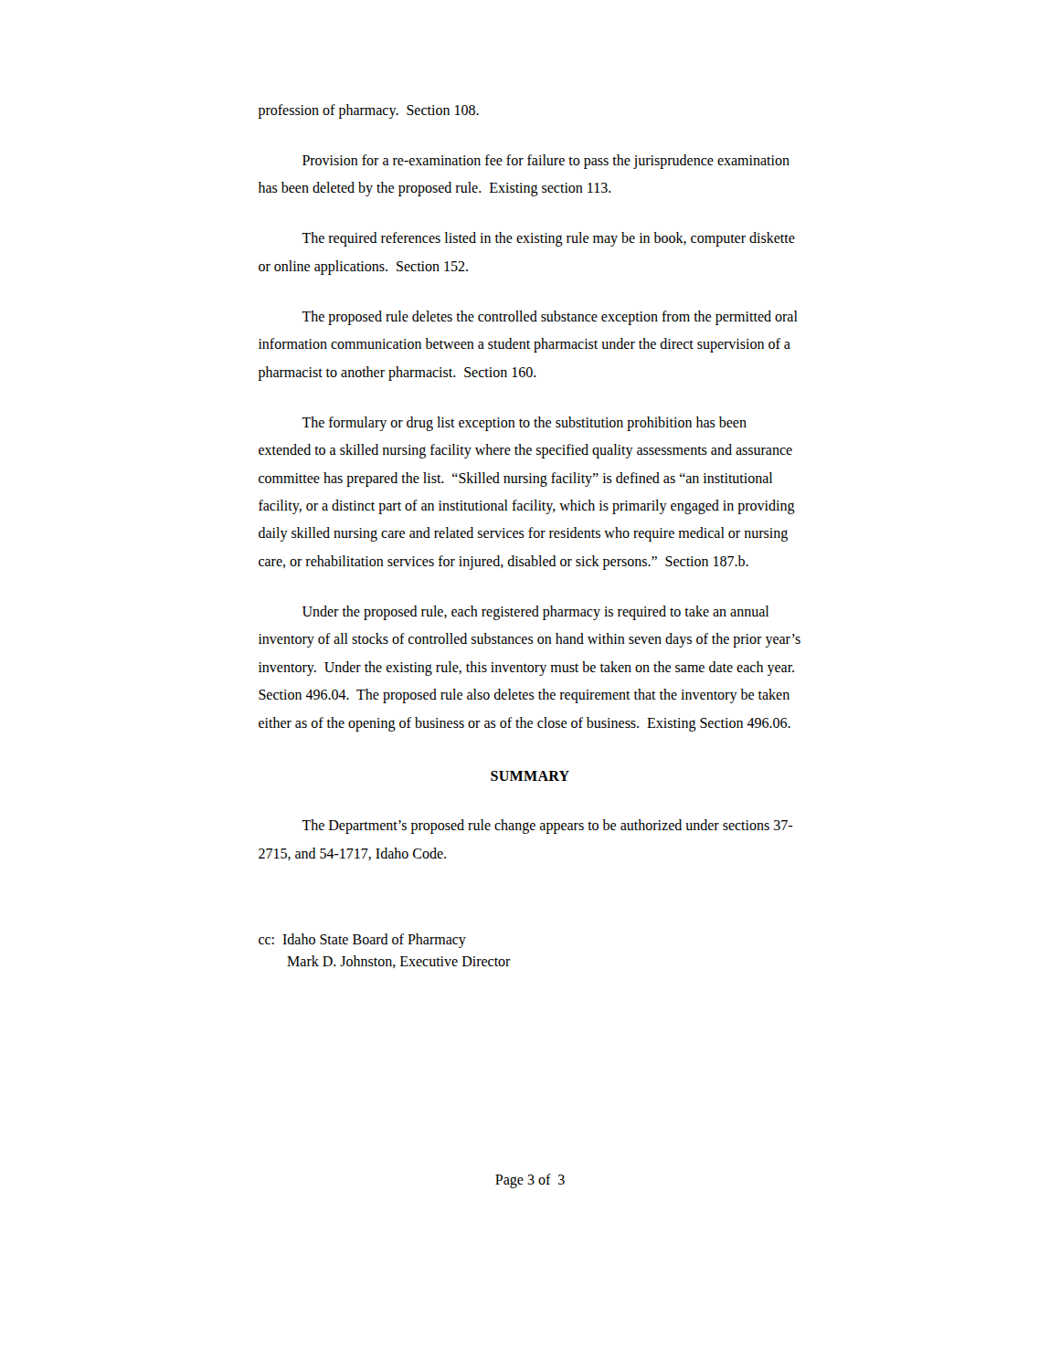profession of pharmacy. Section 108.
Provision for a re-examination fee for failure to pass the jurisprudence examination has been deleted by the proposed rule. Existing section 113.
The required references listed in the existing rule may be in book, computer diskette or online applications. Section 152.
The proposed rule deletes the controlled substance exception from the permitted oral information communication between a student pharmacist under the direct supervision of a pharmacist to another pharmacist. Section 160.
The formulary or drug list exception to the substitution prohibition has been extended to a skilled nursing facility where the specified quality assessments and assurance committee has prepared the list. “Skilled nursing facility” is defined as “an institutional facility, or a distinct part of an institutional facility, which is primarily engaged in providing daily skilled nursing care and related services for residents who require medical or nursing care, or rehabilitation services for injured, disabled or sick persons.” Section 187.b.
Under the proposed rule, each registered pharmacy is required to take an annual inventory of all stocks of controlled substances on hand within seven days of the prior year’s inventory. Under the existing rule, this inventory must be taken on the same date each year. Section 496.04. The proposed rule also deletes the requirement that the inventory be taken either as of the opening of business or as of the close of business. Existing Section 496.06.
SUMMARY
The Department’s proposed rule change appears to be authorized under sections 37-2715, and 54-1717, Idaho Code.
cc: Idaho State Board of Pharmacy
Mark D. Johnston, Executive Director
Page 3 of 3